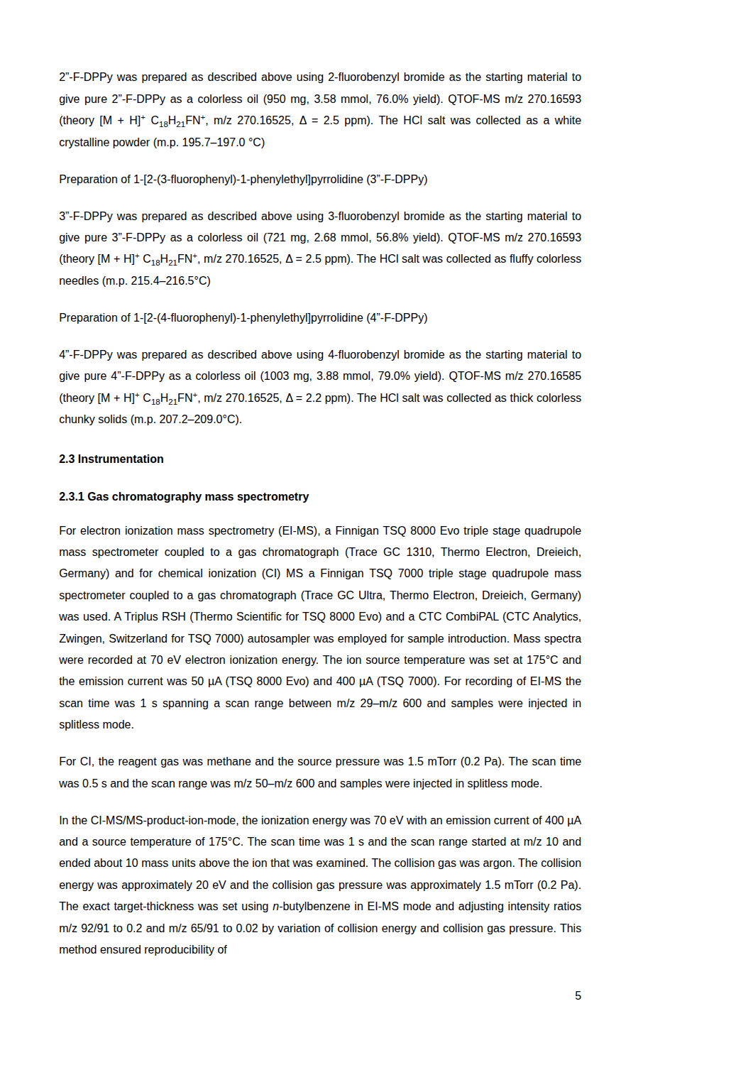2”-F-DPPy was prepared as described above using 2-fluorobenzyl bromide as the starting material to give pure 2”-F-DPPy as a colorless oil (950 mg, 3.58 mmol, 76.0% yield). QTOF-MS m/z 270.16593 (theory [M + H]+ C18H21FN+, m/z 270.16525, Δ = 2.5 ppm). The HCl salt was collected as a white crystalline powder (m.p. 195.7–197.0 °C)
Preparation of 1-[2-(3-fluorophenyl)-1-phenylethyl]pyrrolidine (3”-F-DPPy)
3”-F-DPPy was prepared as described above using 3-fluorobenzyl bromide as the starting material to give pure 3”-F-DPPy as a colorless oil (721 mg, 2.68 mmol, 56.8% yield). QTOF-MS m/z 270.16593 (theory [M + H]+ C18H21FN+, m/z 270.16525, Δ = 2.5 ppm). The HCl salt was collected as fluffy colorless needles (m.p. 215.4–216.5°C)
Preparation of 1-[2-(4-fluorophenyl)-1-phenylethyl]pyrrolidine (4”-F-DPPy)
4”-F-DPPy was prepared as described above using 4-fluorobenzyl bromide as the starting material to give pure 4”-F-DPPy as a colorless oil (1003 mg, 3.88 mmol, 79.0% yield). QTOF-MS m/z 270.16585 (theory [M + H]+ C18H21FN+, m/z 270.16525, Δ = 2.2 ppm). The HCl salt was collected as thick colorless chunky solids (m.p. 207.2–209.0°C).
2.3 Instrumentation
2.3.1 Gas chromatography mass spectrometry
For electron ionization mass spectrometry (EI-MS), a Finnigan TSQ 8000 Evo triple stage quadrupole mass spectrometer coupled to a gas chromatograph (Trace GC 1310, Thermo Electron, Dreieich, Germany) and for chemical ionization (CI) MS a Finnigan TSQ 7000 triple stage quadrupole mass spectrometer coupled to a gas chromatograph (Trace GC Ultra, Thermo Electron, Dreieich, Germany) was used. A Triplus RSH (Thermo Scientific for TSQ 8000 Evo) and a CTC CombiPAL (CTC Analytics, Zwingen, Switzerland for TSQ 7000) autosampler was employed for sample introduction. Mass spectra were recorded at 70 eV electron ionization energy. The ion source temperature was set at 175°C and the emission current was 50 µA (TSQ 8000 Evo) and 400 µA (TSQ 7000). For recording of EI-MS the scan time was 1 s spanning a scan range between m/z 29–m/z 600 and samples were injected in splitless mode.
For CI, the reagent gas was methane and the source pressure was 1.5 mTorr (0.2 Pa). The scan time was 0.5 s and the scan range was m/z 50–m/z 600 and samples were injected in splitless mode.
In the CI-MS/MS-product-ion-mode, the ionization energy was 70 eV with an emission current of 400 µA and a source temperature of 175°C. The scan time was 1 s and the scan range started at m/z 10 and ended about 10 mass units above the ion that was examined. The collision gas was argon. The collision energy was approximately 20 eV and the collision gas pressure was approximately 1.5 mTorr (0.2 Pa). The exact target-thickness was set using n-butylbenzene in EI-MS mode and adjusting intensity ratios m/z 92/91 to 0.2 and m/z 65/91 to 0.02 by variation of collision energy and collision gas pressure. This method ensured reproducibility of
5